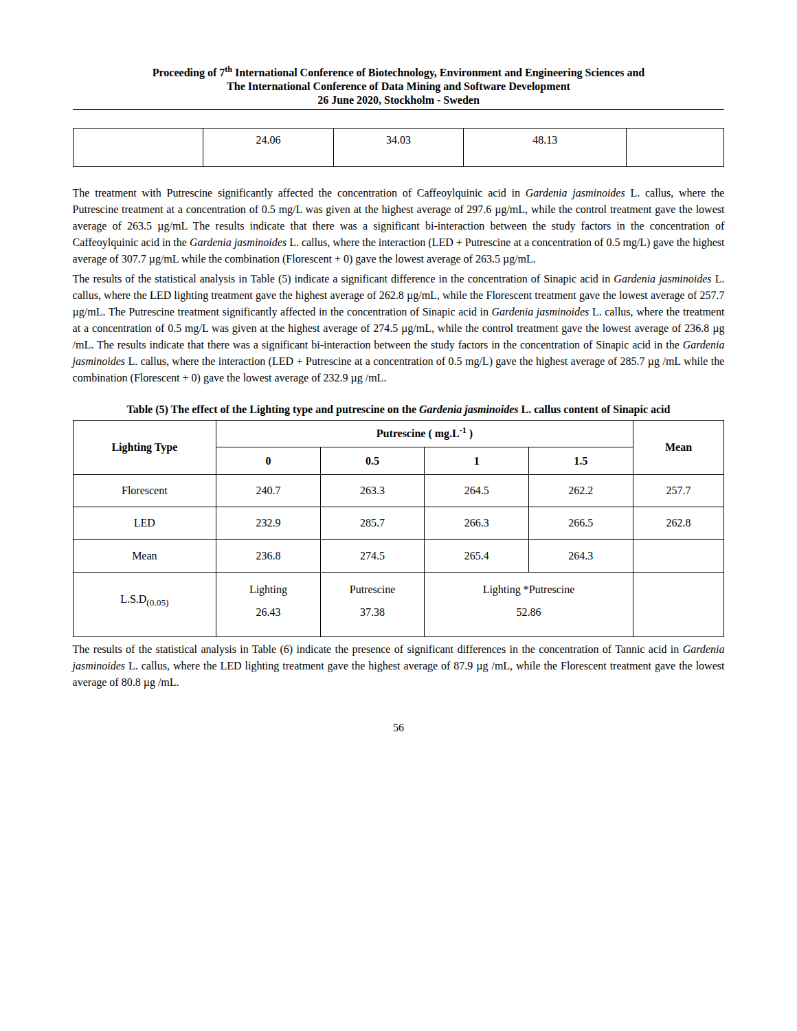Proceeding of 7th International Conference of Biotechnology, Environment and Engineering Sciences and The International Conference of Data Mining and Software Development 26 June 2020, Stockholm - Sweden
| | 24.06 | 34.03 | 48.13 | |
The treatment with Putrescine significantly affected the concentration of Caffeoylquinic acid in Gardenia jasminoides L. callus, where the Putrescine treatment at a concentration of 0.5 mg/L was given at the highest average of 297.6 µg/mL, while the control treatment gave the lowest average of 263.5 µg/mL The results indicate that there was a significant bi-interaction between the study factors in the concentration of Caffeoylquinic acid in the Gardenia jasminoides L. callus, where the interaction (LED + Putrescine at a concentration of 0.5 mg/L) gave the highest average of 307.7 µg/mL while the combination (Florescent + 0) gave the lowest average of 263.5 µg/mL.
The results of the statistical analysis in Table (5) indicate a significant difference in the concentration of Sinapic acid in Gardenia jasminoides L. callus, where the LED lighting treatment gave the highest average of 262.8 µg/mL, while the Florescent treatment gave the lowest average of 257.7 µg/mL. The Putrescine treatment significantly affected in the concentration of Sinapic acid in Gardenia jasminoides L. callus, where the treatment at a concentration of 0.5 mg/L was given at the highest average of 274.5 µg/mL, while the control treatment gave the lowest average of 236.8 µg /mL. The results indicate that there was a significant bi-interaction between the study factors in the concentration of Sinapic acid in the Gardenia jasminoides L. callus, where the interaction (LED + Putrescine at a concentration of 0.5 mg/L) gave the highest average of 285.7 µg /mL while the combination (Florescent + 0) gave the lowest average of 232.9 µg /mL.
Table (5) The effect of the Lighting type and putrescine on the Gardenia jasminoides L. callus content of Sinapic acid
| Lighting Type | Putrescine ( mg.L -1 ) | Mean |
| --- | --- | --- |
| 0 | 0.5 | 1 | 1.5 |
| Florescent | 240.7 | 263.3 | 264.5 | 262.2 | 257.7 |
| LED | 232.9 | 285.7 | 266.3 | 266.5 | 262.8 |
| Mean | 236.8 | 274.5 | 265.4 | 264.3 | |
| L.S.D (0.05) | Lighting 26.43 | Putrescine 37.38 | Lighting *Putrescine 52.86 | |
The results of the statistical analysis in Table (6) indicate the presence of significant differences in the concentration of Tannic acid in Gardenia jasminoides L. callus, where the LED lighting treatment gave the highest average of 87.9 µg /mL, while the Florescent treatment gave the lowest average of 80.8 µg /mL.
56